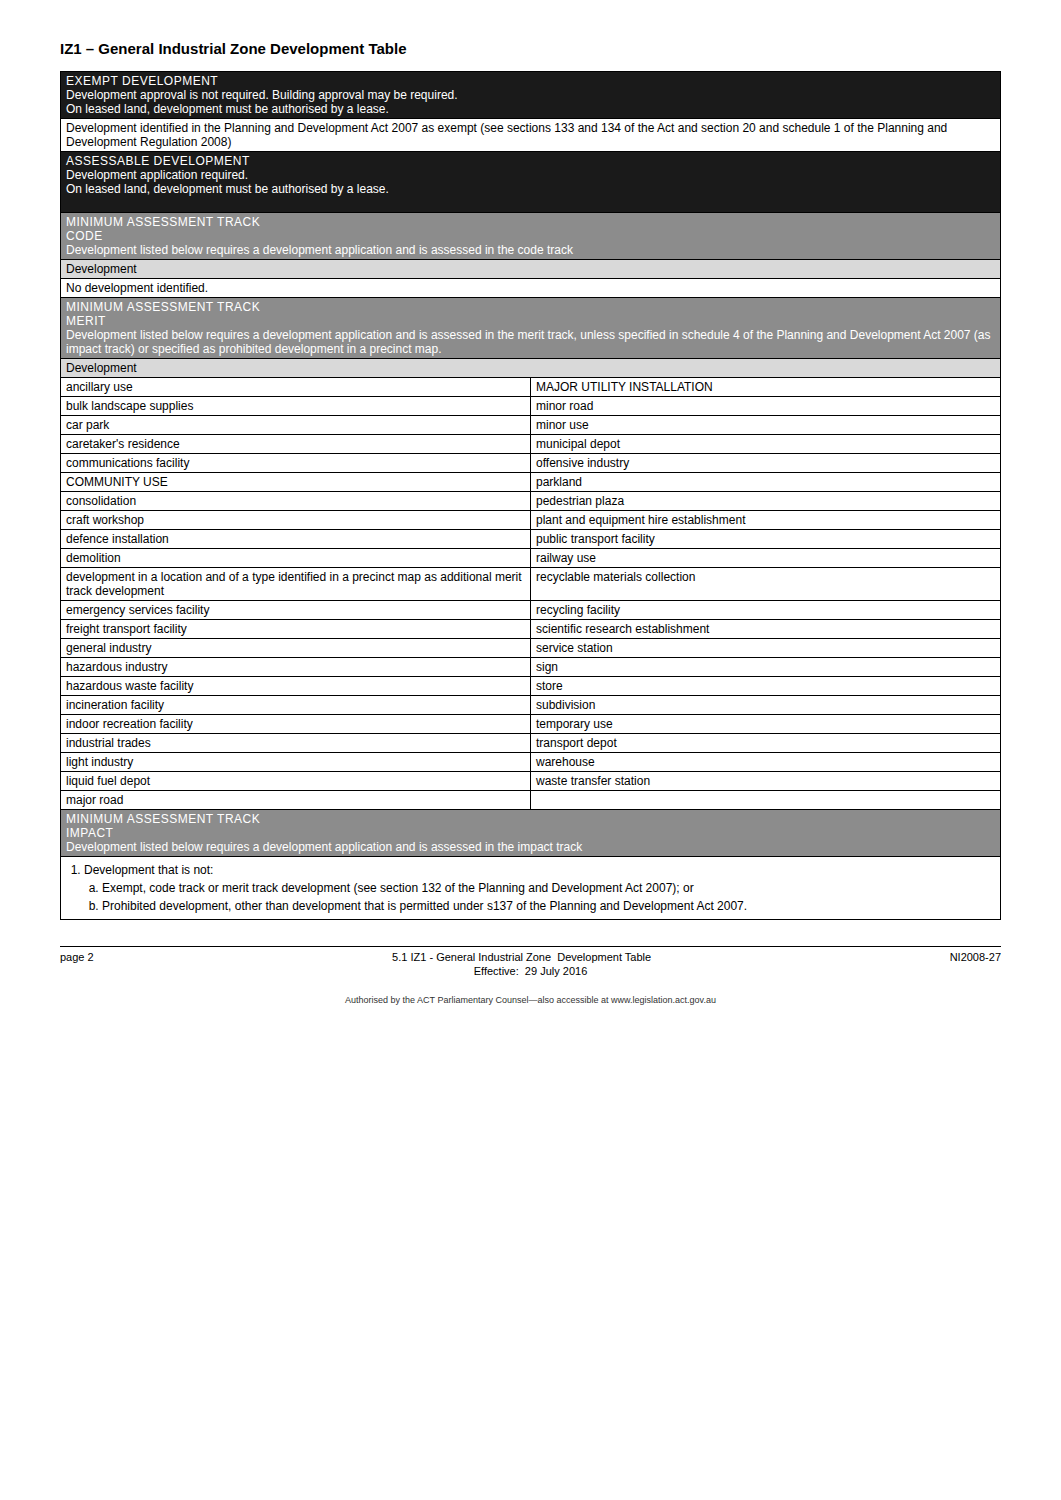IZ1 – General Industrial Zone Development Table
| EXEMPT DEVELOPMENT Development approval is not required. Building approval may be required. On leased land, development must be authorised by a lease. |
| Development identified in the Planning and Development Act 2007 as exempt (see sections 133 and 134 of the Act and section 20 and schedule 1 of the Planning and Development Regulation 2008) |
| ASSESSABLE DEVELOPMENT Development application required. On leased land, development must be authorised by a lease. |
| MINIMUM ASSESSMENT TRACK CODE Development listed below requires a development application and is assessed in the code track |
| Development |
| No development identified. |
| MINIMUM ASSESSMENT TRACK MERIT Development listed below requires a development application and is assessed in the merit track, unless specified in schedule 4 of the Planning and Development Act 2007 (as impact track) or specified as prohibited development in a precinct map. |
| Development |
| ancillary use | MAJOR UTILITY INSTALLATION |
| bulk landscape supplies | minor road |
| car park | minor use |
| caretaker's residence | municipal depot |
| communications facility | offensive industry |
| COMMUNITY USE | parkland |
| consolidation | pedestrian plaza |
| craft workshop | plant and equipment hire establishment |
| defence installation | public transport facility |
| demolition | railway use |
| development in a location and of a type identified in a precinct map as additional merit track development | recyclable materials collection |
| emergency services facility | recycling facility |
| freight transport facility | scientific research establishment |
| general industry | service station |
| hazardous industry | sign |
| hazardous waste facility | store |
| incineration facility | subdivision |
| indoor recreation facility | temporary use |
| industrial trades | transport depot |
| light industry | warehouse |
| liquid fuel depot | waste transfer station |
| major road | |
| MINIMUM ASSESSMENT TRACK IMPACT Development listed below requires a development application and is assessed in the impact track |
| Development that is not: Exempt, code track or merit track development (see section 132 of the Planning and Development Act 2007); or Prohibited development, other than development that is permitted under s137 of the Planning and Development Act 2007. |
page 2 NI2008-27
5.1 IZ1 - General Industrial Zone Development Table
Effective: 29 July 2016
Authorised by the ACT Parliamentary Counsel—also accessible at www.legislation.act.gov.au